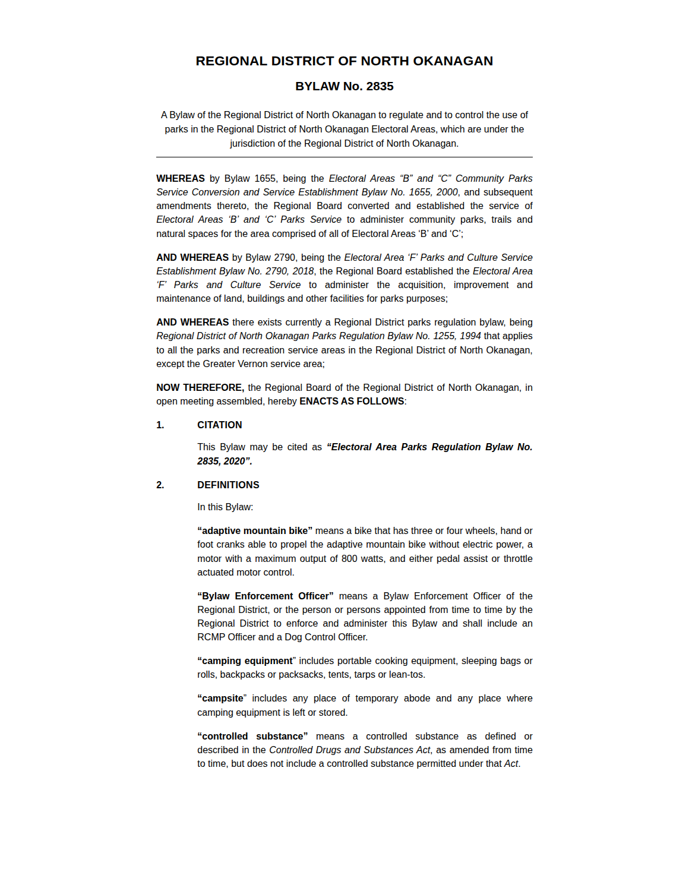REGIONAL DISTRICT OF NORTH OKANAGAN
BYLAW No. 2835
A Bylaw of the Regional District of North Okanagan to regulate and to control the use of parks in the Regional District of North Okanagan Electoral Areas, which are under the jurisdiction of the Regional District of North Okanagan.
WHEREAS by Bylaw 1655, being the Electoral Areas “B” and “C” Community Parks Service Conversion and Service Establishment Bylaw No. 1655, 2000, and subsequent amendments thereto, the Regional Board converted and established the service of Electoral Areas ‘B’ and ‘C’ Parks Service to administer community parks, trails and natural spaces for the area comprised of all of Electoral Areas ‘B’ and ‘C’;
AND WHEREAS by Bylaw 2790, being the Electoral Area ‘F’ Parks and Culture Service Establishment Bylaw No. 2790, 2018, the Regional Board established the Electoral Area ‘F’ Parks and Culture Service to administer the acquisition, improvement and maintenance of land, buildings and other facilities for parks purposes;
AND WHEREAS there exists currently a Regional District parks regulation bylaw, being Regional District of North Okanagan Parks Regulation Bylaw No. 1255, 1994 that applies to all the parks and recreation service areas in the Regional District of North Okanagan, except the Greater Vernon service area;
NOW THEREFORE, the Regional Board of the Regional District of North Okanagan, in open meeting assembled, hereby ENACTS AS FOLLOWS:
1.
CITATION
This Bylaw may be cited as “Electoral Area Parks Regulation Bylaw No. 2835, 2020”.
2.
DEFINITIONS
In this Bylaw:
“adaptive mountain bike” means a bike that has three or four wheels, hand or foot cranks able to propel the adaptive mountain bike without electric power, a motor with a maximum output of 800 watts, and either pedal assist or throttle actuated motor control.
“Bylaw Enforcement Officer” means a Bylaw Enforcement Officer of the Regional District, or the person or persons appointed from time to time by the Regional District to enforce and administer this Bylaw and shall include an RCMP Officer and a Dog Control Officer.
“camping equipment” includes portable cooking equipment, sleeping bags or rolls, backpacks or packsacks, tents, tarps or lean-tos.
“campsite” includes any place of temporary abode and any place where camping equipment is left or stored.
“controlled substance” means a controlled substance as defined or described in the Controlled Drugs and Substances Act, as amended from time to time, but does not include a controlled substance permitted under that Act.